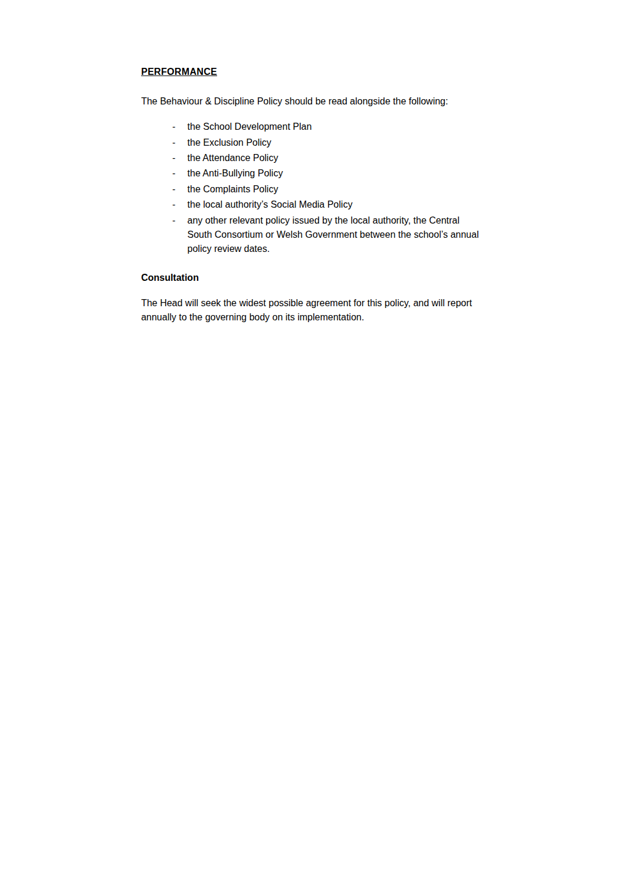PERFORMANCE
The Behaviour & Discipline Policy should be read alongside the following:
the School Development Plan
the Exclusion Policy
the Attendance Policy
the Anti-Bullying Policy
the Complaints Policy
the local authority’s Social Media Policy
any other relevant policy issued by the local authority, the Central South Consortium or Welsh Government between the school’s annual policy review dates.
Consultation
The Head will seek the widest possible agreement for this policy, and will report annually to the governing body on its implementation.